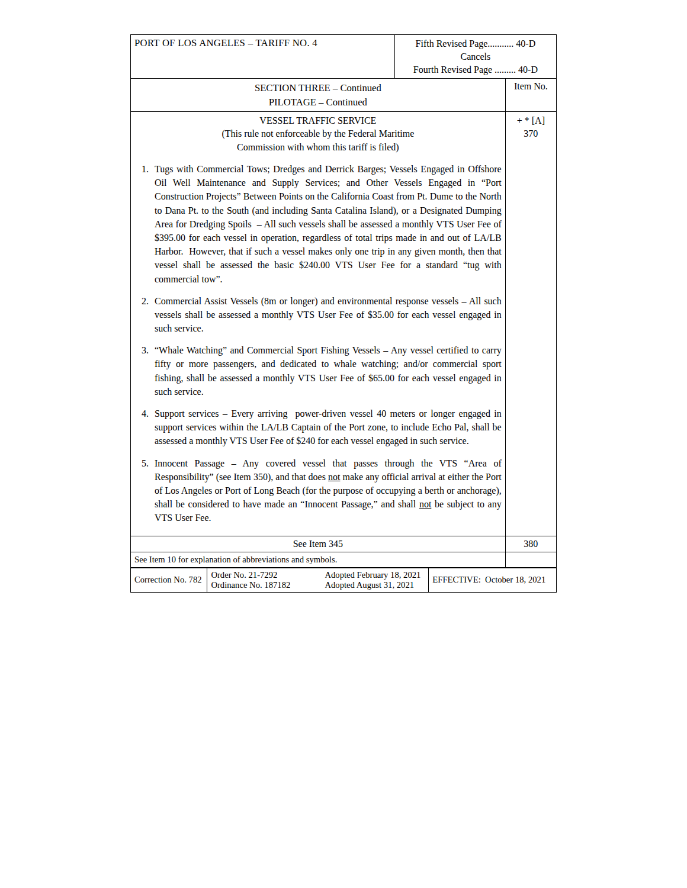| PORT OF LOS ANGELES – TARIFF NO. 4 | Fifth Revised Page........... 40-D Cancels Fourth Revised Page ......... 40-D |
| SECTION THREE – Continued PILOTAGE – Continued | Item No. |
| VESSEL TRAFFIC SERVICE (This rule not enforceable by the Federal Maritime Commission with whom this tariff is filed) Tugs with Commercial Tows; Dredges and Derrick Barges; Vessels Engaged in Offshore Oil Well Maintenance and Supply Services; and Other Vessels Engaged in “Port Construction Projects” Between Points on the California Coast from Pt. Dume to the North to Dana Pt. to the South (and including Santa Catalina Island), or a Designated Dumping Area for Dredging Spoils – All such vessels shall be assessed a monthly VTS User Fee of $395.00 for each vessel in operation, regardless of total trips made in and out of LA/LB Harbor. However, that if such a vessel makes only one trip in any given month, then that vessel shall be assessed the basic $240.00 VTS User Fee for a standard “tug with commercial tow”. Commercial Assist Vessels (8m or longer) and environmental response vessels – All such vessels shall be assessed a monthly VTS User Fee of $35.00 for each vessel engaged in such service. “Whale Watching” and Commercial Sport Fishing Vessels – Any vessel certified to carry fifty or more passengers, and dedicated to whale watching; and/or commercial sport fishing, shall be assessed a monthly VTS User Fee of $65.00 for each vessel engaged in such service. Support services – Every arriving power-driven vessel 40 meters or longer engaged in support services within the LA/LB Captain of the Port zone, to include Echo Pal, shall be assessed a monthly VTS User Fee of $240 for each vessel engaged in such service. Innocent Passage – Any covered vessel that passes through the VTS “Area of Responsibility” (see Item 350), and that does not make any official arrival at either the Port of Los Angeles or Port of Long Beach (for the purpose of occupying a berth or anchorage), shall be considered to have made an “Innocent Passage,” and shall not be subject to any VTS User Fee. | + * [A] 370 |
| See Item 345 | 380 |
| See Item 10 for explanation of abbreviations and symbols. | |
| Correction No. 782 | Order No. 21-7292 Adopted February 18, 2021 Ordinance No. 187182 Adopted August 31, 2021 | EFFECTIVE: October 18, 2021 |